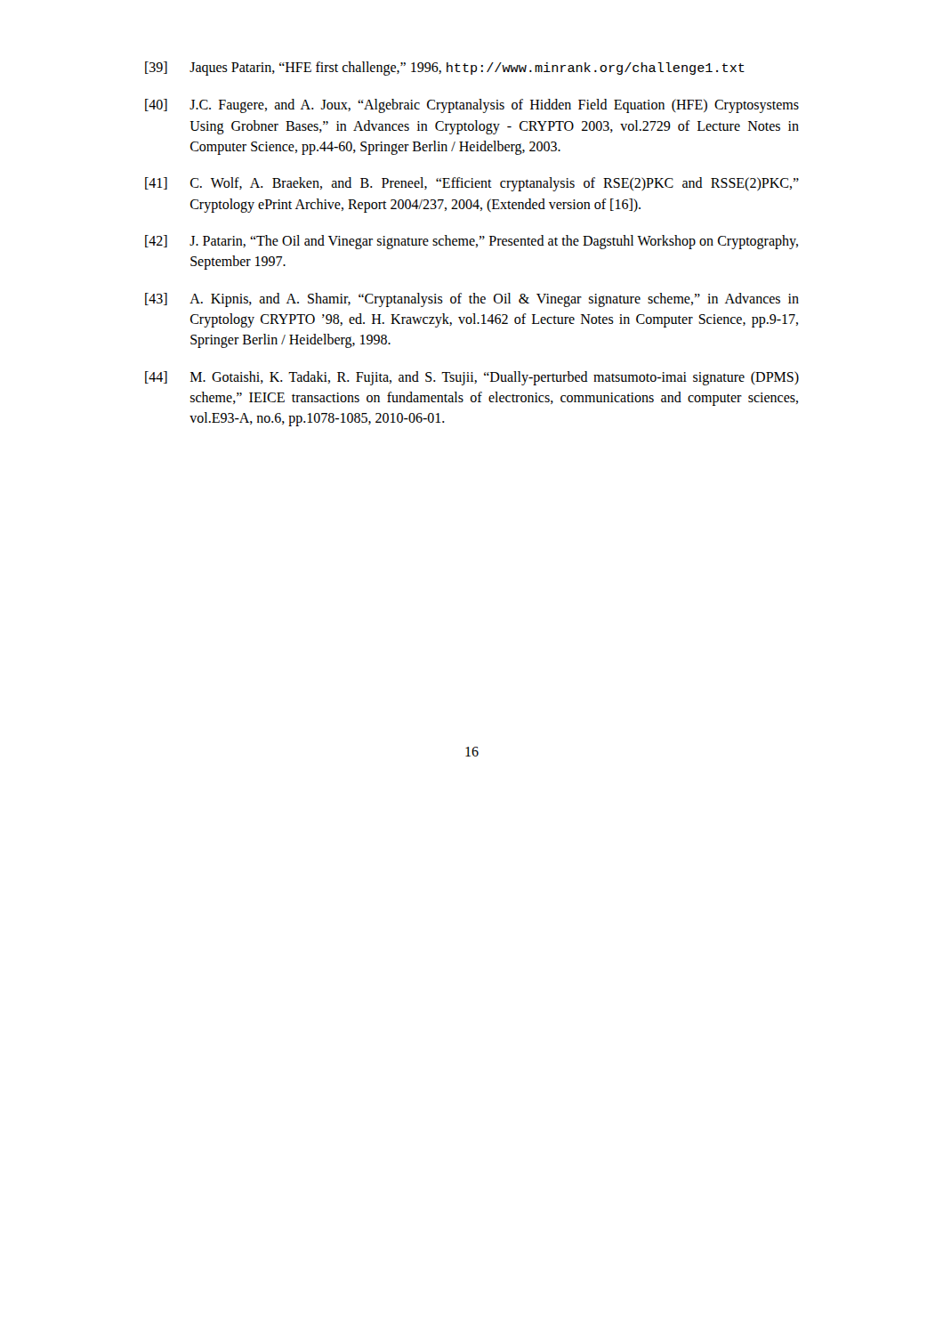[39] Jaques Patarin, “HFE first challenge,” 1996, http://www.minrank.org/challenge1.txt
[40] J.C. Faugere, and A. Joux, “Algebraic Cryptanalysis of Hidden Field Equation (HFE) Cryptosystems Using Grobner Bases,” in Advances in Cryptology - CRYPTO 2003, vol.2729 of Lecture Notes in Computer Science, pp.44-60, Springer Berlin / Heidelberg, 2003.
[41] C. Wolf, A. Braeken, and B. Preneel, “Efficient cryptanalysis of RSE(2)PKC and RSSE(2)PKC,” Cryptology ePrint Archive, Report 2004/237, 2004, (Extended version of [16]).
[42] J. Patarin, “The Oil and Vinegar signature scheme,” Presented at the Dagstuhl Workshop on Cryptography, September 1997.
[43] A. Kipnis, and A. Shamir, “Cryptanalysis of the Oil & Vinegar signature scheme,” in Advances in Cryptology CRYPTO ’98, ed. H. Krawczyk, vol.1462 of Lecture Notes in Computer Science, pp.9-17, Springer Berlin / Heidelberg, 1998.
[44] M. Gotaishi, K. Tadaki, R. Fujita, and S. Tsujii, “Dually-perturbed matsumoto-imai signature (DPMS) scheme,” IEICE transactions on fundamentals of electronics, communications and computer sciences, vol.E93-A, no.6, pp.1078-1085, 2010-06-01.
16